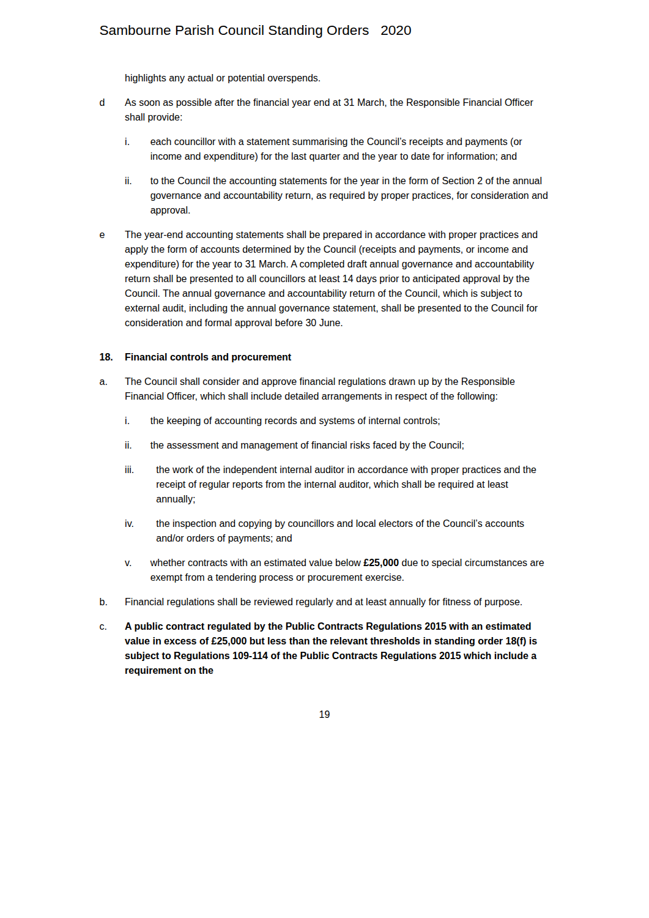Sambourne Parish Council Standing Orders 2020
highlights any actual or potential overspends.
d
As soon as possible after the financial year end at 31 March, the Responsible Financial Officer shall provide:
i.
each councillor with a statement summarising the Council’s receipts and payments (or income and expenditure) for the last quarter and the year to date for information; and
ii.
to the Council the accounting statements for the year in the form of Section 2 of the annual governance and accountability return, as required by proper practices, for consideration and approval.
e
The year-end accounting statements shall be prepared in accordance with proper practices and apply the form of accounts determined by the Council (receipts and payments, or income and expenditure) for the year to 31 March. A completed draft annual governance and accountability return shall be presented to all councillors at least 14 days prior to anticipated approval by the Council. The annual governance and accountability return of the Council, which is subject to external audit, including the annual governance statement, shall be presented to the Council for consideration and formal approval before 30 June.
18. Financial controls and procurement
a.
The Council shall consider and approve financial regulations drawn up by the Responsible Financial Officer, which shall include detailed arrangements in respect of the following:
i.
the keeping of accounting records and systems of internal controls;
ii.
the assessment and management of financial risks faced by the Council;
iii.
the work of the independent internal auditor in accordance with proper practices and the receipt of regular reports from the internal auditor, which shall be required at least annually;
iv.
the inspection and copying by councillors and local electors of the Council’s accounts and/or orders of payments; and
v.
whether contracts with an estimated value below £25,000 due to special circumstances are exempt from a tendering process or procurement exercise.
b.
Financial regulations shall be reviewed regularly and at least annually for fitness of purpose.
c.
A public contract regulated by the Public Contracts Regulations 2015 with an estimated value in excess of £25,000 but less than the relevant thresholds in standing order 18(f) is subject to Regulations 109-114 of the Public Contracts Regulations 2015 which include a requirement on the
19